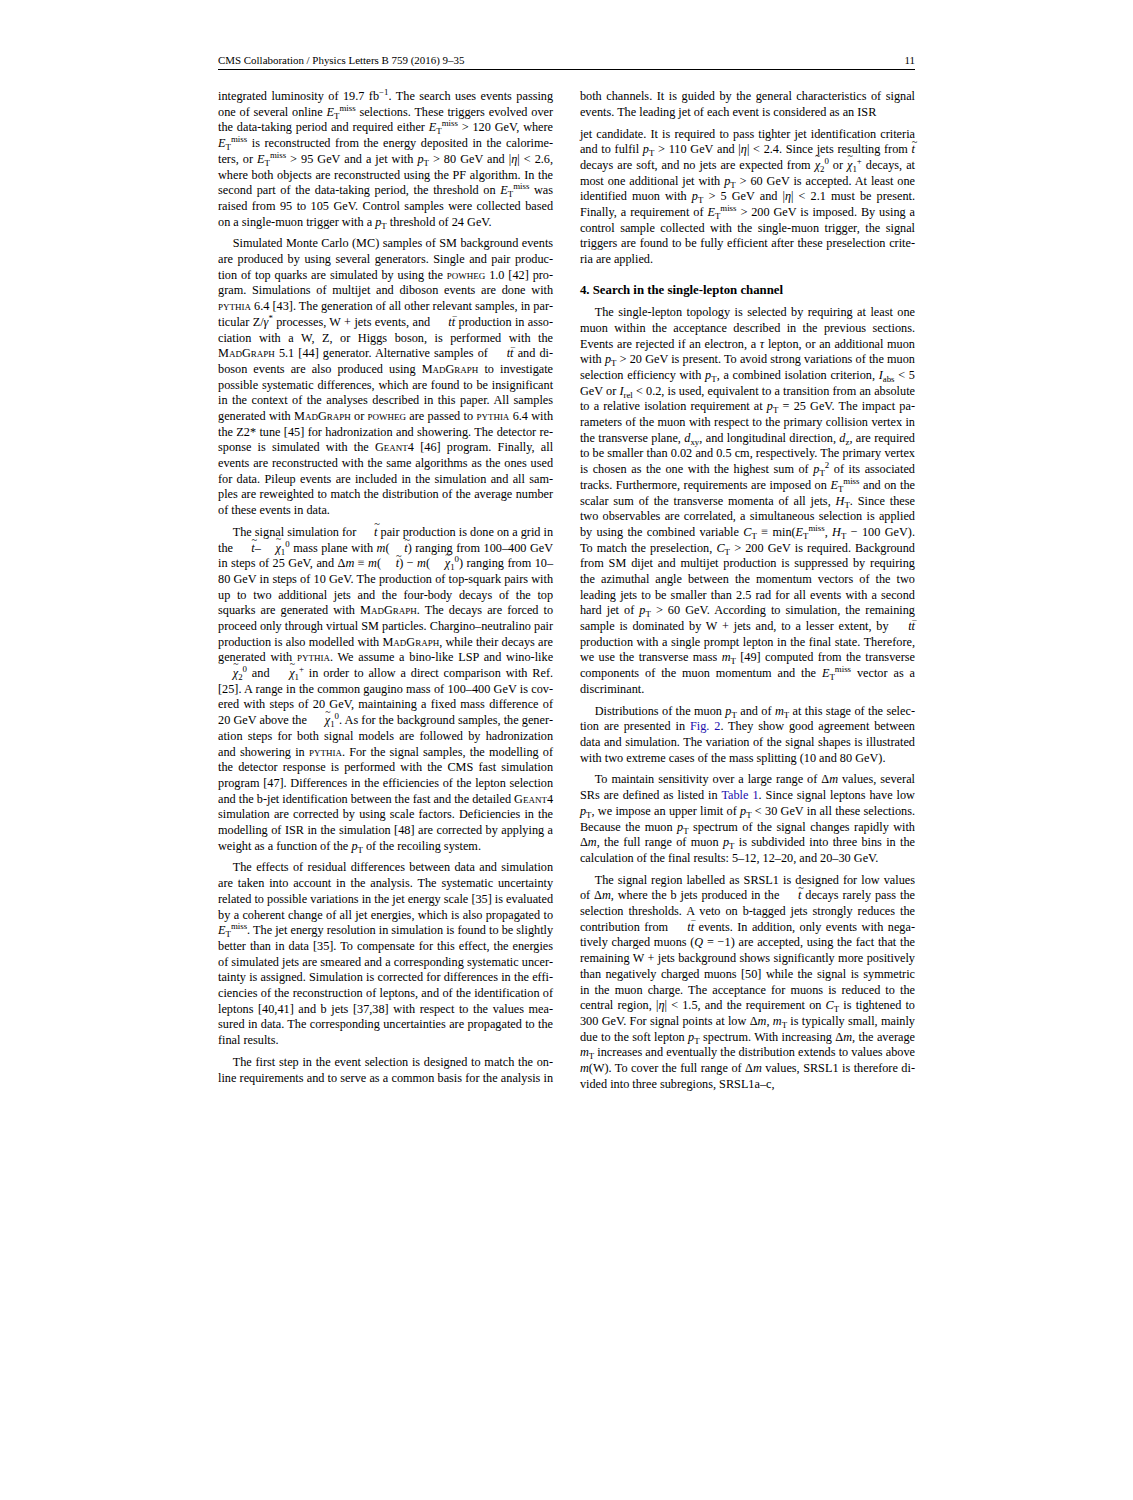CMS Collaboration / Physics Letters B 759 (2016) 9–35 11
integrated luminosity of 19.7 fb−1. The search uses events passing one of several online ETmiss selections. These triggers evolved over the data-taking period and required either ETmiss > 120 GeV, where ETmiss is reconstructed from the energy deposited in the calorimeters, or ETmiss > 95 GeV and a jet with pT > 80 GeV and |η| < 2.6, where both objects are reconstructed using the PF algorithm. In the second part of the data-taking period, the threshold on ETmiss was raised from 95 to 105 GeV. Control samples were collected based on a single-muon trigger with a pT threshold of 24 GeV.
Simulated Monte Carlo (MC) samples of SM background events are produced by using several generators. Single and pair production of top quarks are simulated by using the powheg 1.0 [42] program. Simulations of multijet and diboson events are done with pythia 6.4 [43]. The generation of all other relevant samples, in particular Z/γ* processes, W + jets events, and tt production in association with a W, Z, or Higgs boson, is performed with the MadGraph 5.1 [44] generator. Alternative samples of tt and diboson events are also produced using MadGraph to investigate possible systematic differences, which are found to be insignificant in the context of the analyses described in this paper. All samples generated with MadGraph or powheg are passed to pythia 6.4 with the Z2* tune [45] for hadronization and showering. The detector response is simulated with the Geant4 [46] program. Finally, all events are reconstructed with the same algorithms as the ones used for data. Pileup events are included in the simulation and all samples are reweighted to match the distribution of the average number of these events in data.
The signal simulation for t pair production is done on a grid in the t–χ10 mass plane with m(t) ranging from 100–400 GeV in steps of 25 GeV, and Δm ≡ m(t) − m(χ10) ranging from 10–80 GeV in steps of 10 GeV. The production of top-squark pairs with up to two additional jets and the four-body decays of the top squarks are generated with MadGraph. The decays are forced to proceed only through virtual SM particles. Chargino–neutralino pair production is also modelled with MadGraph, while their decays are generated with pythia. We assume a bino-like LSP and wino-like χ20 and χ1+ in order to allow a direct comparison with Ref. [25]. A range in the common gaugino mass of 100–400 GeV is covered with steps of 20 GeV, maintaining a fixed mass difference of 20 GeV above the χ10. As for the background samples, the generation steps for both signal models are followed by hadronization and showering in pythia. For the signal samples, the modelling of the detector response is performed with the CMS fast simulation program [47]. Differences in the efficiencies of the lepton selection and the b-jet identification between the fast and the detailed Geant4 simulation are corrected by using scale factors. Deficiencies in the modelling of ISR in the simulation [48] are corrected by applying a weight as a function of the pT of the recoiling system.
The effects of residual differences between data and simulation are taken into account in the analysis. The systematic uncertainty related to possible variations in the jet energy scale [35] is evaluated by a coherent change of all jet energies, which is also propagated to ETmiss. The jet energy resolution in simulation is found to be slightly better than in data [35]. To compensate for this effect, the energies of simulated jets are smeared and a corresponding systematic uncertainty is assigned. Simulation is corrected for differences in the efficiencies of the reconstruction of leptons, and of the identification of leptons [40,41] and b jets [37,38] with respect to the values measured in data. The corresponding uncertainties are propagated to the final results.
The first step in the event selection is designed to match the online requirements and to serve as a common basis for the analysis in both channels. It is guided by the general characteristics of signal events. The leading jet of each event is considered as an ISR
jet candidate. It is required to pass tighter jet identification criteria and to fulfil pT > 110 GeV and |η| < 2.4. Since jets resulting from t decays are soft, and no jets are expected from χ20 or χ1+ decays, at most one additional jet with pT > 60 GeV is accepted. At least one identified muon with pT > 5 GeV and |η| < 2.1 must be present. Finally, a requirement of ETmiss > 200 GeV is imposed. By using a control sample collected with the single-muon trigger, the signal triggers are found to be fully efficient after these preselection criteria are applied.
4. Search in the single-lepton channel
The single-lepton topology is selected by requiring at least one muon within the acceptance described in the previous sections. Events are rejected if an electron, a τ lepton, or an additional muon with pT > 20 GeV is present. To avoid strong variations of the muon selection efficiency with pT, a combined isolation criterion, Iabs < 5 GeV or Irel < 0.2, is used, equivalent to a transition from an absolute to a relative isolation requirement at pT = 25 GeV. The impact parameters of the muon with respect to the primary collision vertex in the transverse plane, dxy, and longitudinal direction, dz, are required to be smaller than 0.02 and 0.5 cm, respectively. The primary vertex is chosen as the one with the highest sum of pT2 of its associated tracks. Furthermore, requirements are imposed on ETmiss and on the scalar sum of the transverse momenta of all jets, HT. Since these two observables are correlated, a simultaneous selection is applied by using the combined variable CT ≡ min(ETmiss, HT − 100 GeV). To match the preselection, CT > 200 GeV is required. Background from SM dijet and multijet production is suppressed by requiring the azimuthal angle between the momentum vectors of the two leading jets to be smaller than 2.5 rad for all events with a second hard jet of pT > 60 GeV. According to simulation, the remaining sample is dominated by W + jets and, to a lesser extent, by tt production with a single prompt lepton in the final state. Therefore, we use the transverse mass mT [49] computed from the transverse components of the muon momentum and the ETmiss vector as a discriminant.
Distributions of the muon pT and of mT at this stage of the selection are presented in Fig. 2. They show good agreement between data and simulation. The variation of the signal shapes is illustrated with two extreme cases of the mass splitting (10 and 80 GeV).
To maintain sensitivity over a large range of Δm values, several SRs are defined as listed in Table 1. Since signal leptons have low pT, we impose an upper limit of pT < 30 GeV in all these selections. Because the muon pT spectrum of the signal changes rapidly with Δm, the full range of muon pT is subdivided into three bins in the calculation of the final results: 5–12, 12–20, and 20–30 GeV.
The signal region labelled as SRSL1 is designed for low values of Δm, where the b jets produced in the t decays rarely pass the selection thresholds. A veto on b-tagged jets strongly reduces the contribution from tt events. In addition, only events with negatively charged muons (Q = −1) are accepted, using the fact that the remaining W + jets background shows significantly more positively than negatively charged muons [50] while the signal is symmetric in the muon charge. The acceptance for muons is reduced to the central region, |η| < 1.5, and the requirement on CT is tightened to 300 GeV. For signal points at low Δm, mT is typically small, mainly due to the soft lepton pT spectrum. With increasing Δm, the average mT increases and eventually the distribution extends to values above m(W). To cover the full range of Δm values, SRSL1 is therefore divided into three subregions, SRSL1a–c,